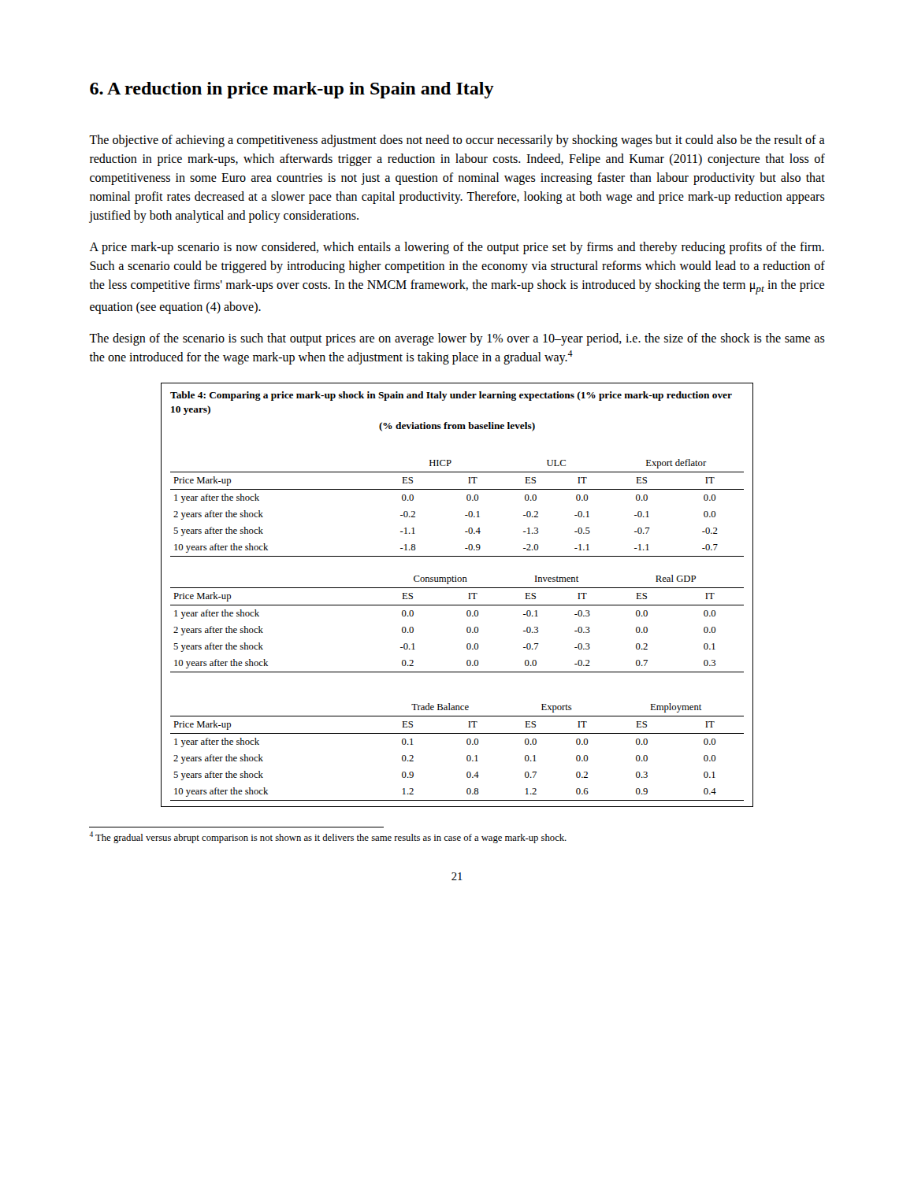6. A reduction in price mark-up in Spain and Italy
The objective of achieving a competitiveness adjustment does not need to occur necessarily by shocking wages but it could also be the result of a reduction in price mark-ups, which afterwards trigger a reduction in labour costs. Indeed, Felipe and Kumar (2011) conjecture that loss of competitiveness in some Euro area countries is not just a question of nominal wages increasing faster than labour productivity but also that nominal profit rates decreased at a slower pace than capital productivity. Therefore, looking at both wage and price mark-up reduction appears justified by both analytical and policy considerations.
A price mark-up scenario is now considered, which entails a lowering of the output price set by firms and thereby reducing profits of the firm. Such a scenario could be triggered by introducing higher competition in the economy via structural reforms which would lead to a reduction of the less competitive firms' mark-ups over costs. In the NMCM framework, the mark-up shock is introduced by shocking the term μpt in the price equation (see equation (4) above).
The design of the scenario is such that output prices are on average lower by 1% over a 10–year period, i.e. the size of the shock is the same as the one introduced for the wage mark-up when the adjustment is taking place in a gradual way.4
Table 4: Comparing a price mark-up shock in Spain and Italy under learning expectations (1% price mark-up reduction over 10 years)
(% deviations from baseline levels)
| | HICP | ULC | Export deflator |
| Price Mark-up | ES | IT | ES | IT | ES | IT |
| 1 year after the shock | 0.0 | 0.0 | 0.0 | 0.0 | 0.0 | 0.0 |
| 2 years after the shock | -0.2 | -0.1 | -0.2 | -0.1 | -0.1 | 0.0 |
| 5 years after the shock | -1.1 | -0.4 | -1.3 | -0.5 | -0.7 | -0.2 |
| 10 years after the shock | -1.8 | -0.9 | -2.0 | -1.1 | -1.1 | -0.7 |
| | Consumption | Investment | Real GDP |
| Price Mark-up | ES | IT | ES | IT | ES | IT |
| 1 year after the shock | 0.0 | 0.0 | -0.1 | -0.3 | 0.0 | 0.0 |
| 2 years after the shock | 0.0 | 0.0 | -0.3 | -0.3 | 0.0 | 0.0 |
| 5 years after the shock | -0.1 | 0.0 | -0.7 | -0.3 | 0.2 | 0.1 |
| 10 years after the shock | 0.2 | 0.0 | 0.0 | -0.2 | 0.7 | 0.3 |
| | Trade Balance | Exports | Employment |
| Price Mark-up | ES | IT | ES | IT | ES | IT |
| 1 year after the shock | 0.1 | 0.0 | 0.0 | 0.0 | 0.0 | 0.0 |
| 2 years after the shock | 0.2 | 0.1 | 0.1 | 0.0 | 0.0 | 0.0 |
| 5 years after the shock | 0.9 | 0.4 | 0.7 | 0.2 | 0.3 | 0.1 |
| 10 years after the shock | 1.2 | 0.8 | 1.2 | 0.6 | 0.9 | 0.4 |
4 The gradual versus abrupt comparison is not shown as it delivers the same results as in case of a wage mark-up shock.
21